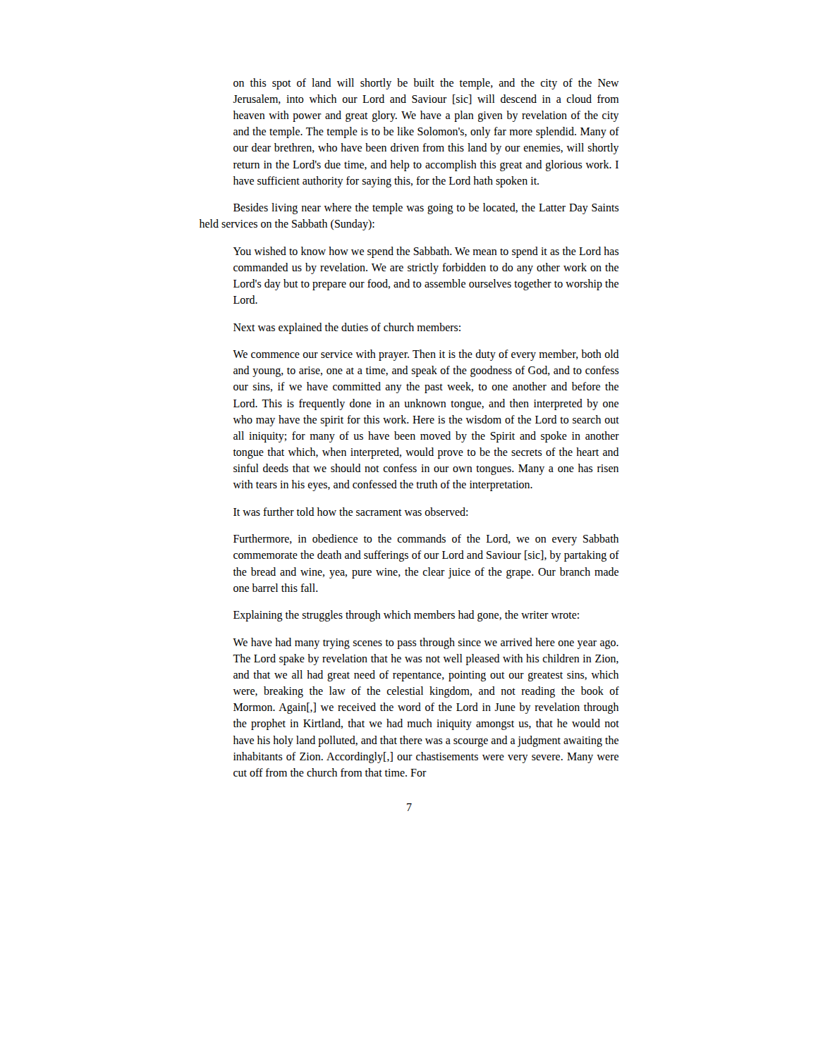on this spot of land will shortly be built the temple, and the city of the New Jerusalem, into which our Lord and Saviour [sic] will descend in a cloud from heaven with power and great glory. We have a plan given by revelation of the city and the temple. The temple is to be like Solomon's, only far more splendid. Many of our dear brethren, who have been driven from this land by our enemies, will shortly return in the Lord's due time, and help to accomplish this great and glorious work. I have sufficient authority for saying this, for the Lord hath spoken it.
Besides living near where the temple was going to be located, the Latter Day Saints held services on the Sabbath (Sunday):
You wished to know how we spend the Sabbath. We mean to spend it as the Lord has commanded us by revelation. We are strictly forbidden to do any other work on the Lord's day but to prepare our food, and to assemble ourselves together to worship the Lord.
Next was explained the duties of church members:
We commence our service with prayer. Then it is the duty of every member, both old and young, to arise, one at a time, and speak of the goodness of God, and to confess our sins, if we have committed any the past week, to one another and before the Lord. This is frequently done in an unknown tongue, and then interpreted by one who may have the spirit for this work. Here is the wisdom of the Lord to search out all iniquity; for many of us have been moved by the Spirit and spoke in another tongue that which, when interpreted, would prove to be the secrets of the heart and sinful deeds that we should not confess in our own tongues. Many a one has risen with tears in his eyes, and confessed the truth of the interpretation.
It was further told how the sacrament was observed:
Furthermore, in obedience to the commands of the Lord, we on every Sabbath commemorate the death and sufferings of our Lord and Saviour [sic], by partaking of the bread and wine, yea, pure wine, the clear juice of the grape. Our branch made one barrel this fall.
Explaining the struggles through which members had gone, the writer wrote:
We have had many trying scenes to pass through since we arrived here one year ago. The Lord spake by revelation that he was not well pleased with his children in Zion, and that we all had great need of repentance, pointing out our greatest sins, which were, breaking the law of the celestial kingdom, and not reading the book of Mormon. Again[,] we received the word of the Lord in June by revelation through the prophet in Kirtland, that we had much iniquity amongst us, that he would not have his holy land polluted, and that there was a scourge and a judgment awaiting the inhabitants of Zion. Accordingly[,] our chastisements were very severe. Many were cut off from the church from that time. For
7